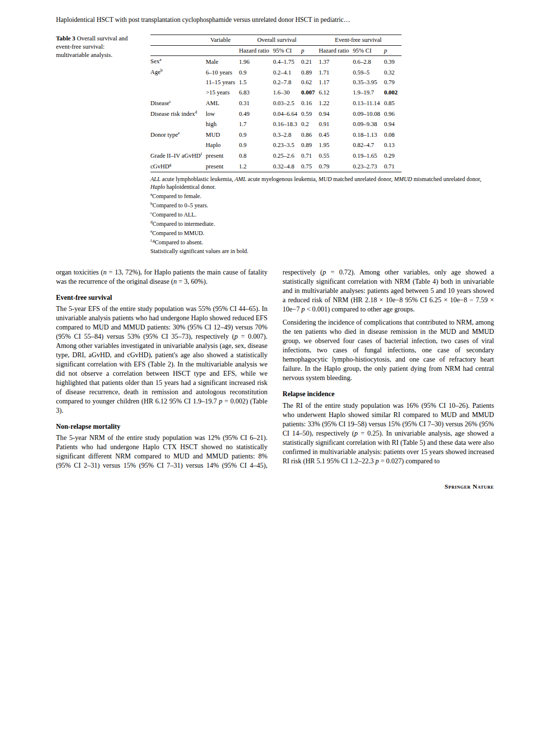Haploidentical HSCT with post transplantation cyclophosphamide versus unrelated donor HSCT in pediatric…
Table 3 Overall survival and event-free survival: multivariable analysis.
| | Variable | Overall survival | Event-free survival |
| --- | --- | --- | --- |
| | | Hazard ratio | 95% CI | p | Hazard ratio | 95% CI | p |
| Sex a | Male | 1.96 | 0.4–1.75 | 0.21 | 1.37 | 0.6–2.8 | 0.39 |
| Age b | 6–10 years | 0.9 | 0.2–4.1 | 0.89 | 1.71 | 0.59–5 | 0.32 |
| | 11–15 years | 1.5 | 0.2–7.8 | 0.62 | 1.17 | 0.35–3.95 | 0.79 |
| | >15 years | 6.83 | 1.6–30 | 0.007 | 6.12 | 1.9–19.7 | 0.002 |
| Disease c | AML | 0.31 | 0.03–2.5 | 0.16 | 1.22 | 0.13–11.14 | 0.85 |
| Disease risk index d | low | 0.49 | 0.04–6.64 | 0.59 | 0.94 | 0.09–10.08 | 0.96 |
| | high | 1.7 | 0.16–18.3 | 0.2 | 0.91 | 0.09–9.38 | 0.94 |
| Donor type e | MUD | 0.9 | 0.3–2.8 | 0.86 | 0.45 | 0.18–1.13 | 0.08 |
| | Haplo | 0.9 | 0.23–3.5 | 0.89 | 1.95 | 0.82–4.7 | 0.13 |
| Grade II–IV aGvHD f | present | 0.8 | 0.25–2.6 | 0.71 | 0.55 | 0.19–1.65 | 0.29 |
| cGvHD g | present | 1.2 | 0.32–4.8 | 0.75 | 0.79 | 0.23–2.73 | 0.71 |
ALL acute lymphoblastic leukemia, AML acute myelogenous leukemia, MUD matched unrelated donor, MMUD mismatched unrelated donor, Haplo haploidentical donor.
aCompared to female.
bCompared to 0–5 years.
cCompared to ALL.
dCompared to intermediate.
eCompared to MMUD.
f,gCompared to absent.
Statistically significant values are in bold.
organ toxicities (n = 13, 72%), for Haplo patients the main cause of fatality was the recurrence of the original disease (n = 3, 60%).
Event-free survival
The 5-year EFS of the entire study population was 55% (95% CI 44–65). In univariable analysis patients who had undergone Haplo showed reduced EFS compared to MUD and MMUD patients: 30% (95% CI 12–49) versus 70% (95% CI 55–84) versus 53% (95% CI 35–73), respectively (p = 0.007). Among other variables investigated in univariable analysis (age, sex, disease type, DRI, aGvHD, and cGvHD), patient's age also showed a statistically significant correlation with EFS (Table 2). In the multivariable analysis we did not observe a correlation between HSCT type and EFS, while we highlighted that patients older than 15 years had a significant increased risk of disease recurrence, death in remission and autologous reconstitution compared to younger children (HR 6.12 95% CI 1.9–19.7 p = 0.002) (Table 3).
Non-relapse mortality
The 5-year NRM of the entire study population was 12% (95% CI 6–21). Patients who had undergone Haplo CTX HSCT showed no statistically significant different NRM compared to MUD and MMUD patients: 8% (95% CI 2–31) versus 15% (95% CI 7–31) versus 14% (95% CI 4–45), respectively (p = 0.72). Among other variables, only age showed a statistically significant correlation with NRM (Table 4) both in univariable and in multivariable analyses: patients aged between 5 and 10 years showed a reduced risk of NRM (HR 2.18 × 10e−8 95% CI 6.25 × 10e−8 − 7.59 × 10e−7 p < 0.001) compared to other age groups.
Considering the incidence of complications that contributed to NRM, among the ten patients who died in disease remission in the MUD and MMUD group, we observed four cases of bacterial infection, two cases of viral infections, two cases of fungal infections, one case of secondary hemophagocytic lympho-histiocytosis, and one case of refractory heart failure. In the Haplo group, the only patient dying from NRM had central nervous system bleeding.
Relapse incidence
The RI of the entire study population was 16% (95% CI 10–26). Patients who underwent Haplo showed similar RI compared to MUD and MMUD patients: 33% (95% CI 19–58) versus 15% (95% CI 7–30) versus 26% (95% CI 14–50), respectively (p = 0.25). In univariable analysis, age showed a statistically significant correlation with RI (Table 5) and these data were also confirmed in multivariable analysis: patients over 15 years showed increased RI risk (HR 5.1 95% CI 1.2–22.3 p = 0.027) compared to
Springer Nature